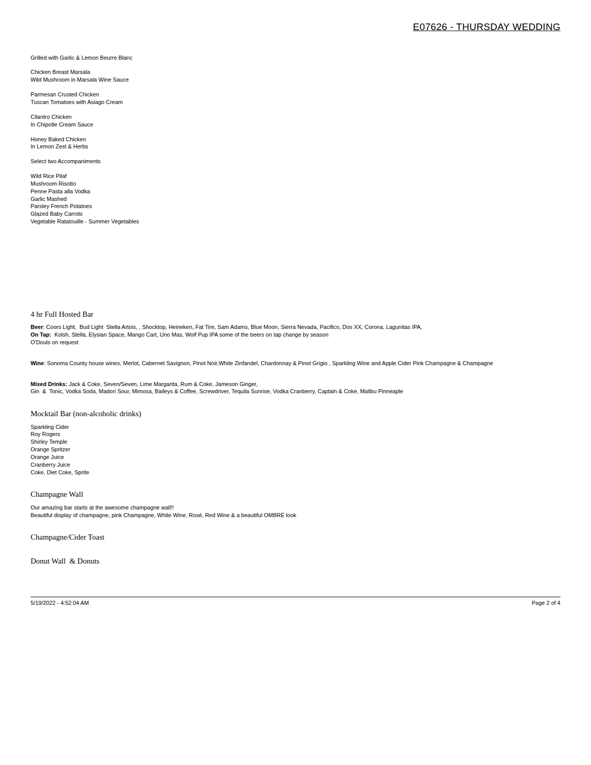E07626 - THURSDAY WEDDING
Grilled with Garlic & Lemon Beurre Blanc
Chicken Breast Marsala
Wild Mushroom in Marsala Wine Sauce
Parmesan Crusted Chicken
Tuscan Tomatoes with Asiago Cream
Cilantro Chicken
In Chipotle Cream Sauce
Honey Baked Chicken
In Lemon Zest & Herbs
Select two Accompaniments
Wild Rice Pilaf
Mushroom Risotto
Penne Pasta alla Vodka
Garlic Mashed
Parsley French Potatoes
Glazed Baby Carrots
Vegetable Ratatouille - Summer Vegetables
4 hr Full Hosted Bar
Beer: Coors Light, Bud Light Stella Artois, , Shocktop, Heineken, Fat Tire, Sam Adams, Blue Moon, Sierra Nevada, Pacifico, Dos XX, Corona, Lagunitas IPA,
On Tap: Kolsh, Stella, Elysian Space, Mango Cart, Uno Mas, Wolf Pup IPA some of the beers on tap change by season
O'Douls on request
Wine: Sonoma County house wines, Merlot, Cabernet Savignon, Pinot Noir,White Zinfandel, Chardonnay & Pinot Grigio , Sparkling Wine and Apple Cider Pink Champagne & Champagne
Mixed Drinks: Jack & Coke, Seven/Seven, Lime Margarita, Rum & Coke, Jameson Ginger,
Gin & Tonic, Vodka Soda, Madori Sour, Mimosa, Baileys & Coffee, Screwdriver, Tequila Sunrise, Vodka Cranberry, Captain & Coke, Malibu Pinneaple
Mocktail Bar (non-alcoholic drinks)
Sparkling Cider
Roy Rogers
Shirley Temple
Orange Spritzer
Orange Juice
Cranberry Juice
Coke, Diet Coke, Sprite
Champagne Wall
Our amazing bar starts at the awesome champagne wall!!
Beautiful display of champagne, pink Champagne, White Wine, Rosé, Red Wine & a beautiful OMBRÉ look
Champagne/Cider Toast
Donut Wall & Donuts
5/19/2022 - 4:52:04 AM Page 2 of 4